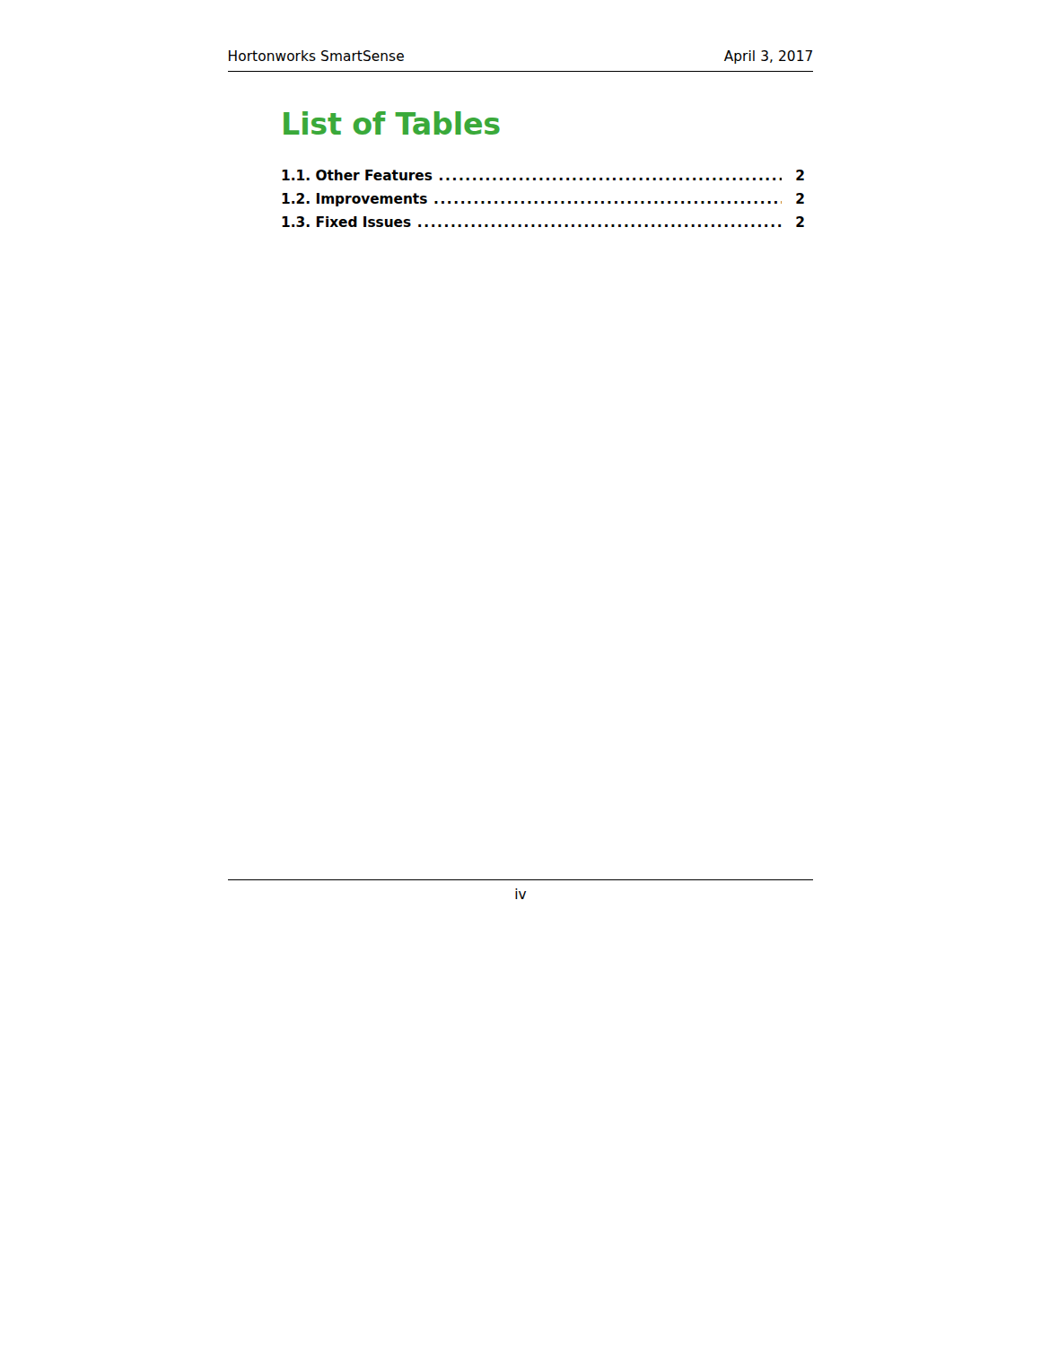Hortonworks SmartSense
April 3, 2017
List of Tables
1.1. Other Features ................................................................................................. 2
1.2. Improvements ..................................................................................................... 2
1.3. Fixed Issues ....................................................................................................... 2
iv